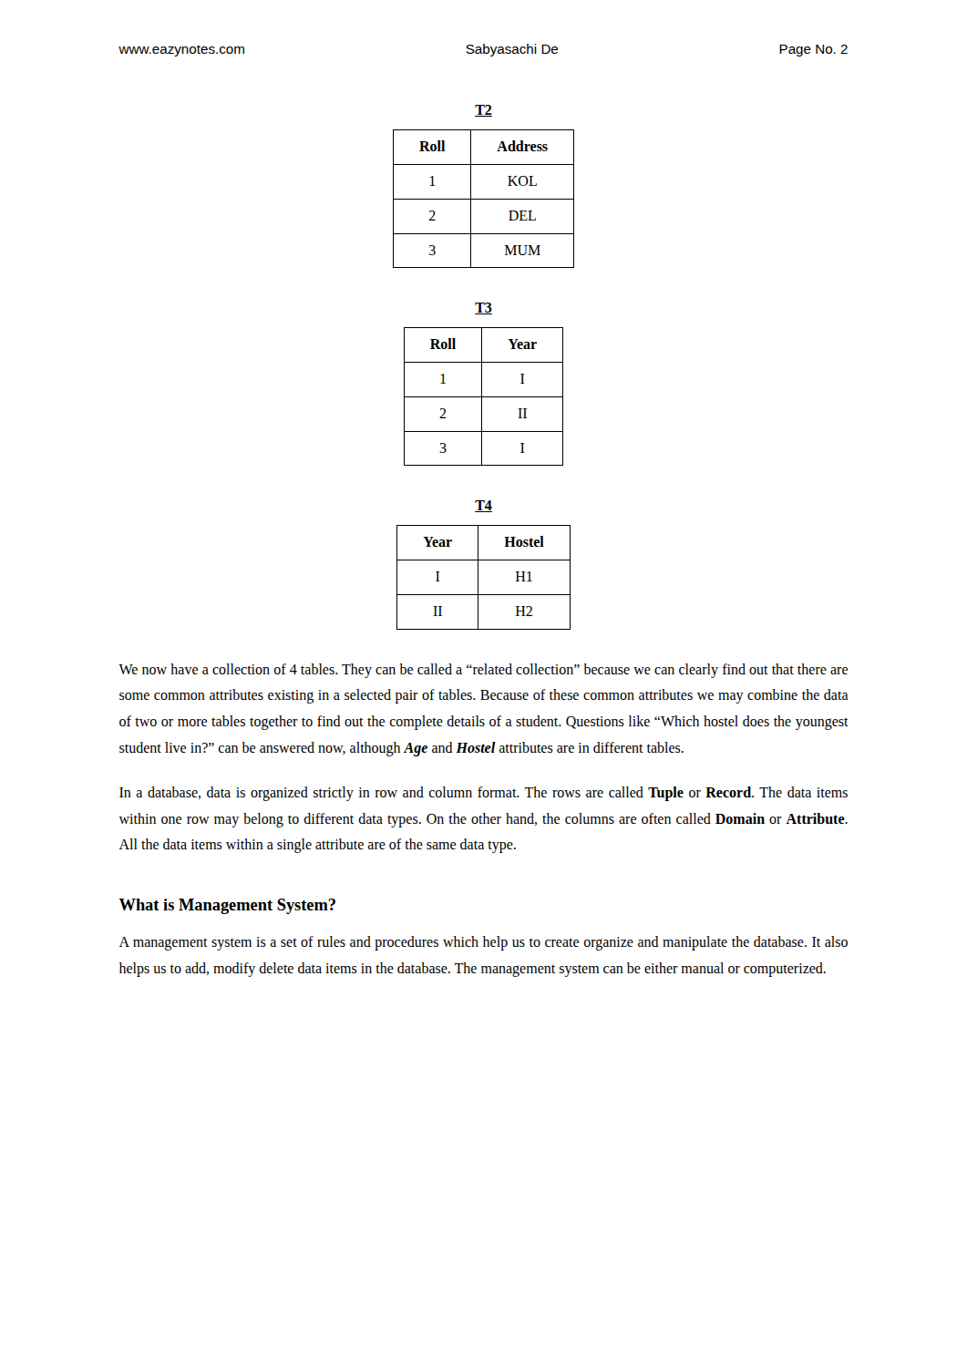www.eazynotes.com Sabyasachi De Page No. 2
T2
| Roll | Address |
| --- | --- |
| 1 | KOL |
| 2 | DEL |
| 3 | MUM |
T3
| Roll | Year |
| --- | --- |
| 1 | I |
| 2 | II |
| 3 | I |
T4
| Year | Hostel |
| --- | --- |
| I | H1 |
| II | H2 |
We now have a collection of 4 tables. They can be called a “related collection” because we can clearly find out that there are some common attributes existing in a selected pair of tables. Because of these common attributes we may combine the data of two or more tables together to find out the complete details of a student. Questions like “Which hostel does the youngest student live in?” can be answered now, although Age and Hostel attributes are in different tables.
In a database, data is organized strictly in row and column format. The rows are called Tuple or Record. The data items within one row may belong to different data types. On the other hand, the columns are often called Domain or Attribute. All the data items within a single attribute are of the same data type.
What is Management System?
A management system is a set of rules and procedures which help us to create organize and manipulate the database. It also helps us to add, modify delete data items in the database. The management system can be either manual or computerized.